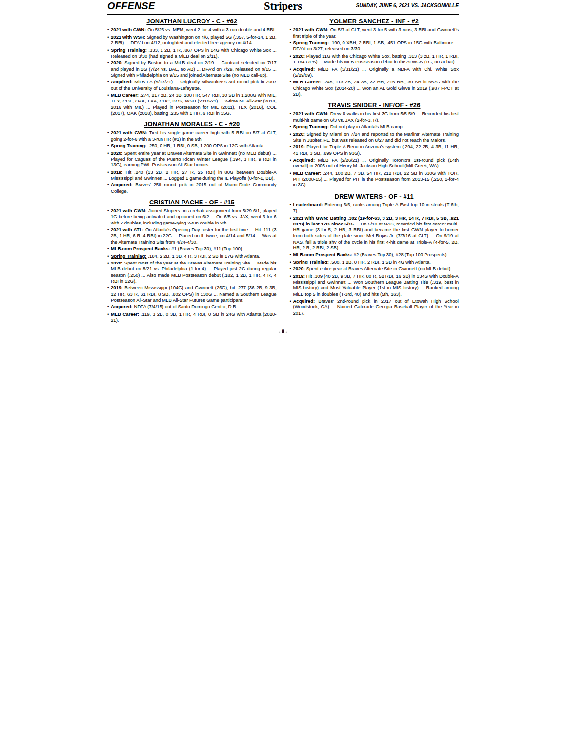OFFENSE
Stripers
SUNDAY, JUNE 6, 2021 VS. JACKSONVILLE
JONATHAN LUCROY - C - #62
2021 with GWN: On 5/26 vs. MEM, went 2-for-4 with a 3-run double and 4 RBI.
2021 with WSH: Signed by Washington on 4/6, played 5G (.357, 5-for-14, 1 2B, 2 RBI) ... DFA'd on 4/12, outrighted and elected free agency on 4/14.
Spring Training: .333, 1 2B, 1 R, .867 OPS in 14G with Chicago White Sox ... Released on 3/30 (had signed a MiLB deal on 2/11).
2020: Signed by Boston to a MiLB deal on 2/19 ... Contract selected on 7/17 and played in 1G (7/24 vs. BAL, no AB) ... DFA'd on 7/29, released on 9/15 ... Signed with Philadelphia on 9/15 and joined Alternate Site (no MLB call-up).
Acquired: MiLB FA (5/17/21) ... Originally Milwaukee's 3rd-round pick in 2007 out of the University of Louisiana-Lafayette.
MLB Career: .274, 217 2B, 24 3B, 108 HR, 547 RBI, 30 SB in 1,208G with MIL, TEX, COL, OAK, LAA, CHC, BOS, WSH (2010-21) ... 2-time NL All-Star (2014, 2016 with MIL) ... Played in Postseason for MIL (2011), TEX (2016), COL (2017), OAK (2018), batting .235 with 1 HR, 6 RBI in 15G.
JONATHAN MORALES - C - #20
2021 with GWN: Tied his single-game career high with 5 RBI on 5/7 at CLT, going 2-for-6 with a 3-run HR (#1) in the 9th.
Spring Training: .250, 0 HR, 1 RBI, 0 SB, 1.200 OPS in 12G with Atlanta.
2020: Spent entire year at Braves Alternate Site in Gwinnett (no MLB debut) ... Played for Caguas of the Puerto Rican Winter League (.394, 3 HR, 9 RBI in 13G), earning PWL Postseason All-Star honors.
2019: Hit .240 (13 2B, 2 HR, 27 R, 25 RBI) in 80G between Double-A Mississippi and Gwinnett ... Logged 1 game during the IL Playoffs (0-for-1, BB).
Acquired: Braves' 25th-round pick in 2015 out of Miami-Dade Community College.
CRISTIAN PACHE - OF - #15
2021 with GWN: Joined Stripers on a rehab assignment from 5/29-6/1, played 1G before being activated and optioned on 6/2 ... On 6/5 vs. JAX, went 3-for-6 with 2 doubles, including game-tying 2-run double in 9th.
2021 with ATL: On Atlanta's Opening Day roster for the first time ... Hit .111 (3 2B, 1 HR, 6 R, 4 RBI) in 22G ... Placed on IL twice, on 4/14 and 5/14 ... Was at the Alternate Training Site from 4/24-4/30.
MLB.com Prospect Ranks: #1 (Braves Top 30), #11 (Top 100).
Spring Training: .184, 2 2B, 1 3B, 4 R, 3 RBI, 2 SB in 17G with Atlanta.
2020: Spent most of the year at the Braves Alternate Training Site ... Made his MLB debut on 8/21 vs. Philadelphia (1-for-4) ... Played just 2G during regular season (.250) ... Also made MLB Postseason debut (.182, 1 2B, 1 HR, 4 R, 4 RBI in 12G).
2019: Between Mississippi (104G) and Gwinnett (26G), hit .277 (36 2B, 9 3B, 12 HR, 63 R, 61 RBI, 8 SB, .802 OPS) in 130G ... Named a Southern League Postseason All-Star and MLB All-Star Futures Game participant.
Acquired: NDFA (7/4/15) out of Santo Domingo Centro, D.R.
MLB Career: .119, 3 2B, 0 3B, 1 HR, 4 RBI, 0 SB in 24G with Atlanta (2020-21).
YOLMER SANCHEZ - INF - #2
2021 with GWN: On 5/7 at CLT, went 3-for-5 with 3 runs, 3 RBI and Gwinnett's first triple of the year.
Spring Training: .190, 0 XBH, 2 RBI, 1 SB, .451 OPS in 15G with Baltimore ... DFA'd on 3/27, released on 3/30.
2020: Played 11G with the Chicago White Sox, batting .313 (3 2B, 1 HR, 1 RBI, 1.164 OPS) ... Made his MLB Postseason debut in the ALWCS (1G, no at-bat).
Acquired: MiLB FA (3/31/21) ... Originally a NDFA with Chi. White Sox (5/29/09).
MLB Career: .245, 113 2B, 24 3B, 32 HR, 215 RBI, 30 SB in 657G with the Chicago White Sox (2014-20) ... Won an AL Gold Glove in 2019 (.987 FPCT at 2B).
TRAVIS SNIDER - INF/OF - #26
2021 with GWN: Drew 8 walks in his first 3G from 5/5-5/9 ... Recorded his first multi-hit game on 6/3 vs. JAX (2-for-3, R).
Spring Training: Did not play in Atlanta's MLB camp.
2020: Signed by Miami on 7/24 and reported to the Marlins' Alternate Training Site in Jupiter, FL, but was released on 8/27 and did not reach the Majors.
2019: Played for Triple-A Reno in Arizona's system (.294, 22 2B, 4 3B, 11 HR, 41 RBI, 3 SB, .899 OPS in 93G).
Acquired: MiLB FA (2/26/21) ... Originally Toronto's 1st-round pick (14th overall) in 2006 out of Henry M. Jackson High School (Mill Creek, WA).
MLB Career: .244, 100 2B, 7 3B, 54 HR, 212 RBI, 22 SB in 630G with TOR, PIT (2008-15) ... Played for PIT in the Postseason from 2013-15 (.250, 1-for-4 in 3G).
DREW WATERS - OF - #11
Leaderboard: Entering 6/6, ranks among Triple-A East top 10 in steals (T-6th, 7).
2021 with GWN: Batting .302 (19-for-63, 3 2B, 3 HR, 14 R, 7 RBI, 5 SB, .921 OPS) in last 17G since 5/15 ... On 5/18 at NAS, recorded his first career multi-HR game (3-for-5, 2 HR, 3 RBI) and became the first GWN player to homer from both sides of the plate since Mel Rojas Jr. (7/7/16 at CLT) ... On 5/19 at NAS, fell a triple shy of the cycle in his first 4-hit game at Triple-A (4-for-5, 2B, HR, 2 R, 2 RBI, 2 SB).
MLB.com Prospect Ranks: #2 (Braves Top 30), #28 (Top 100 Prospects).
Spring Training: .500, 1 2B, 0 HR, 2 RBI, 1 SB in 4G with Atlanta.
2020: Spent entire year at Braves Alternate Site in Gwinnett (no MLB debut).
2019: Hit .309 (40 2B, 9 3B, 7 HR, 80 R, 52 RBI, 16 SB) in 134G with Double-A Mississippi and Gwinnett ... Won Southern League Batting Title (.319, best in MIS history) and Most Valuable Player (1st in MIS history) ... Ranked among MiLB top 5 in doubles (T-3rd, 40) and hits (5th, 163).
Acquired: Braves' 2nd-round pick in 2017 out of Etowah High School (Woodstock, GA) ... Named Gatorade Georgia Baseball Player of the Year in 2017.
- 8 -